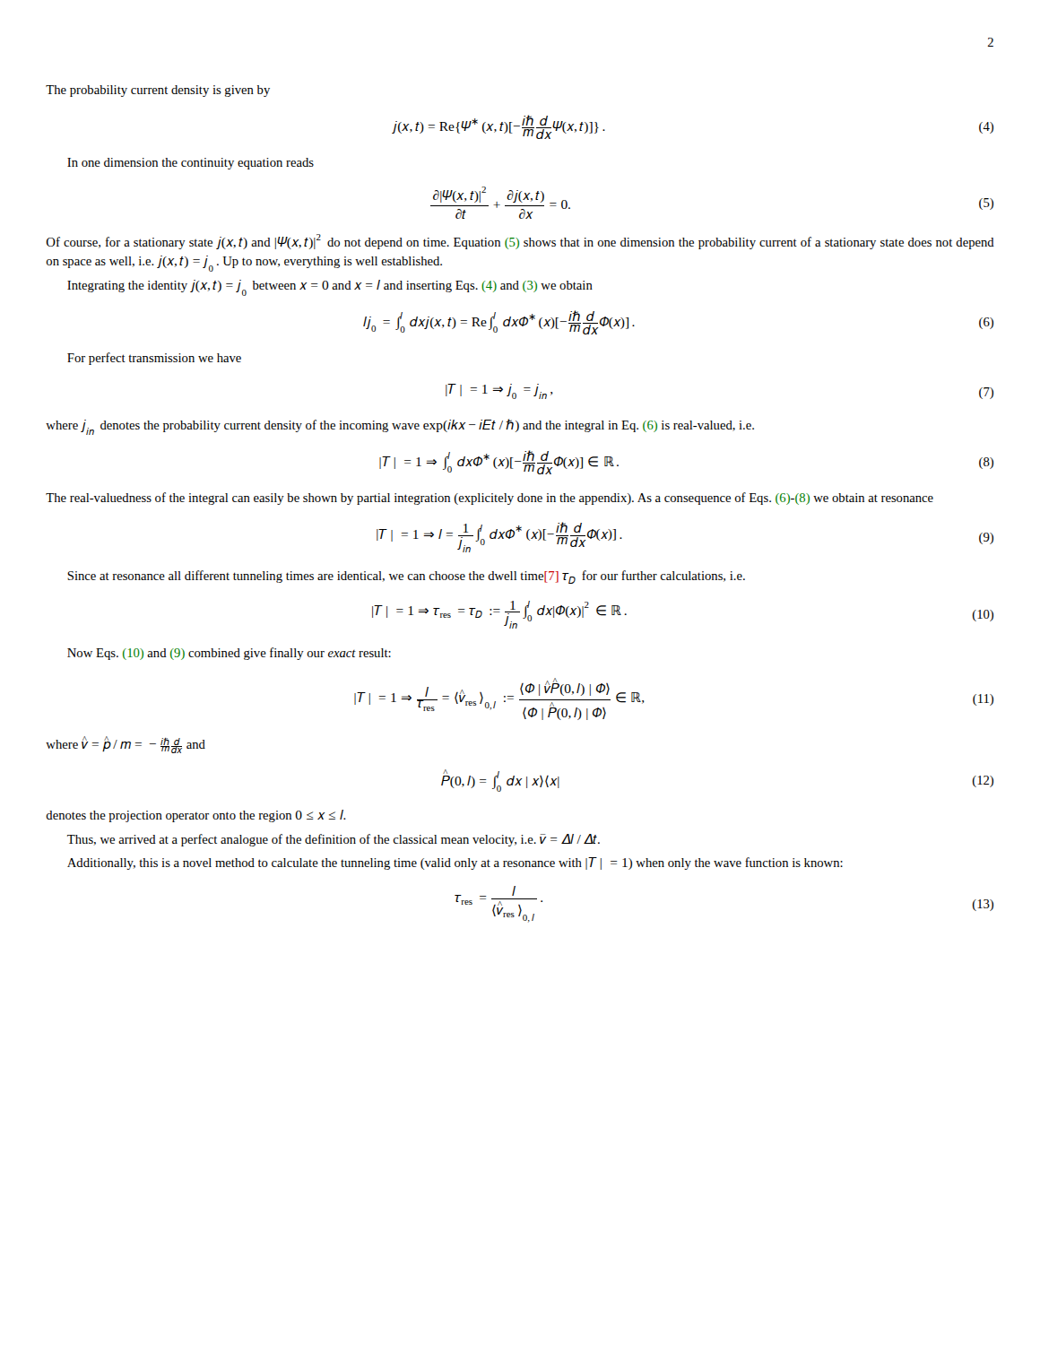2
The probability current density is given by
j(x,t) = Re { Ψ∗ (x,t) [ − iℏm ddx Ψ(x,t) ] } .
(4)
In one dimension the continuity equation reads
∂|Ψ(x,t)|2 ∂t + ∂j(x,t) ∂x =0.
(5)
Of course, for a stationary state j(x,t) and |Ψ(x,t)|2 do not depend on time. Equation (5) shows that in one dimension the probability current of a stationary state does not depend on space as well, i.e. j(x,t)=j0. Up to now, everything is well established.
Integrating the identity j(x,t)=j0 between x=0 and x=l and inserting Eqs. (4) and (3) we obtain
lj0 = ∫0l dxj(x,t) = Re ∫0l dx Φ∗(x) [ − iℏm ddx Φ(x) ] .
(6)
For perfect transmission we have
|T|=1 ⇒ j0=jin ,
(7)
where jin denotes the probability current density of the incoming wave exp(ikx−iEt/ℏ) and the integral in Eq. (6) is real-valued, i.e.
|T|=1 ⇒ ∫0l dx Φ∗(x) [ − iℏm ddx Φ(x) ] ∈ ℝ .
(8)
The real-valuedness of the integral can easily be shown by partial integration (explicitely done in the appendix). As a consequence of Eqs. (6)-(8) we obtain at resonance
|T|=1 ⇒ l= 1jin ∫0l dx Φ∗(x) [ − iℏm ddx Φ(x) ] .
(9)
Since at resonance all different tunneling times are identical, we can choose the dwell time[7] τD for our further calculations, i.e.
|T|=1 ⇒ τres = τD := 1jin ∫0l dx |Φ(x)|2 ∈ℝ.
(10)
Now Eqs. (10) and (9) combined give finally our exact result:
|T|=1 ⇒ lτres = ⟨v^res⟩ 0,l := ⟨Φ|v^P^(0,l)|Φ⟩ ⟨Φ|P^(0,l)|Φ⟩ ∈ℝ,
(11)
where v^=p^/m=−iℏmddx and
P^(0,l) = ∫0l dx |x⟩⟨x|
(12)
denotes the projection operator onto the region 0≤x≤l.
Thus, we arrived at a perfect analogue of the definition of the classical mean velocity, i.e. v¯=Δl/Δt.
Additionally, this is a novel method to calculate the tunneling time (valid only at a resonance with |T|=1) when only the wave function is known:
τres = l ⟨v^res⟩ 0,l .
(13)